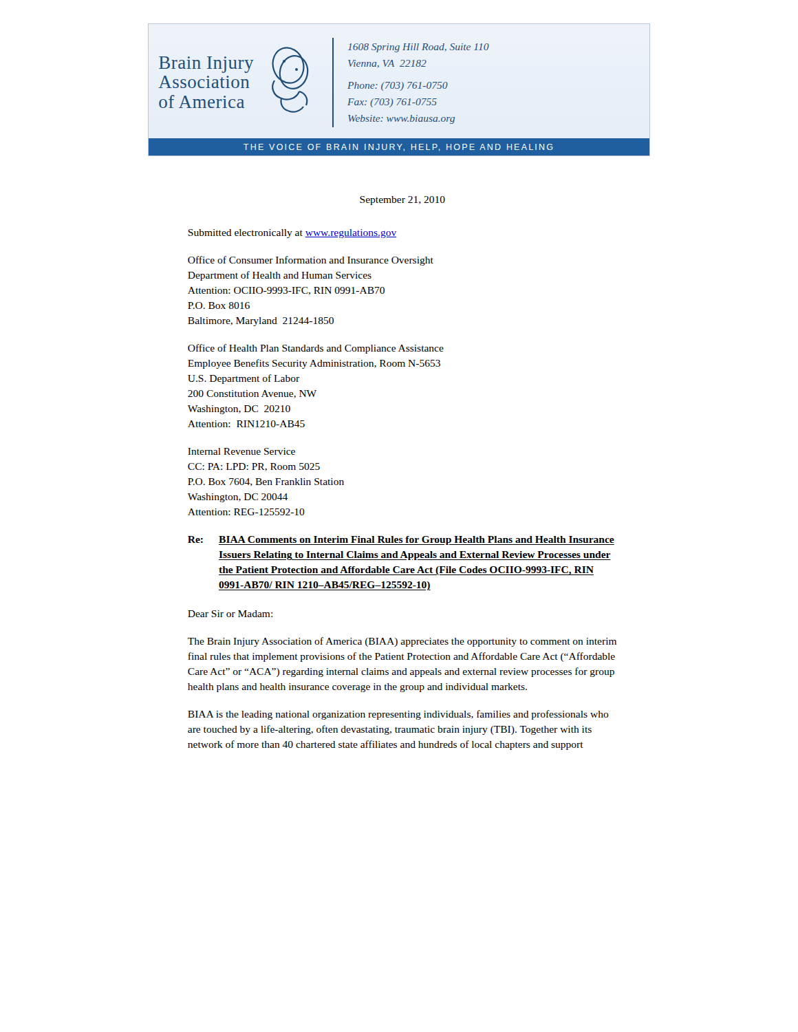Brain Injury Association of America
1608 Spring Hill Road, Suite 110
Vienna, VA 22182
Phone: (703) 761-0750
Fax: (703) 761-0755
Website: www.biausa.org
THE VOICE OF BRAIN INJURY, HELP, HOPE AND HEALING
September 21, 2010
Submitted electronically at www.regulations.gov
Office of Consumer Information and Insurance Oversight
Department of Health and Human Services
Attention: OCIIO-9993-IFC, RIN 0991-AB70
P.O. Box 8016
Baltimore, Maryland 21244-1850
Office of Health Plan Standards and Compliance Assistance
Employee Benefits Security Administration, Room N-5653
U.S. Department of Labor
200 Constitution Avenue, NW
Washington, DC 20210
Attention: RIN1210-AB45
Internal Revenue Service
CC: PA: LPD: PR, Room 5025
P.O. Box 7604, Ben Franklin Station
Washington, DC 20044
Attention: REG-125592-10
Re:
BIAA Comments on Interim Final Rules for Group Health Plans and Health Insurance Issuers Relating to Internal Claims and Appeals and External Review Processes under the Patient Protection and Affordable Care Act (File Codes OCIIO-9993-IFC, RIN 0991-AB70/ RIN 1210–AB45/REG–125592-10)
Dear Sir or Madam:
The Brain Injury Association of America (BIAA) appreciates the opportunity to comment on interim final rules that implement provisions of the Patient Protection and Affordable Care Act (“Affordable Care Act” or “ACA”) regarding internal claims and appeals and external review processes for group health plans and health insurance coverage in the group and individual markets.
BIAA is the leading national organization representing individuals, families and professionals who are touched by a life-altering, often devastating, traumatic brain injury (TBI). Together with its network of more than 40 chartered state affiliates and hundreds of local chapters and support